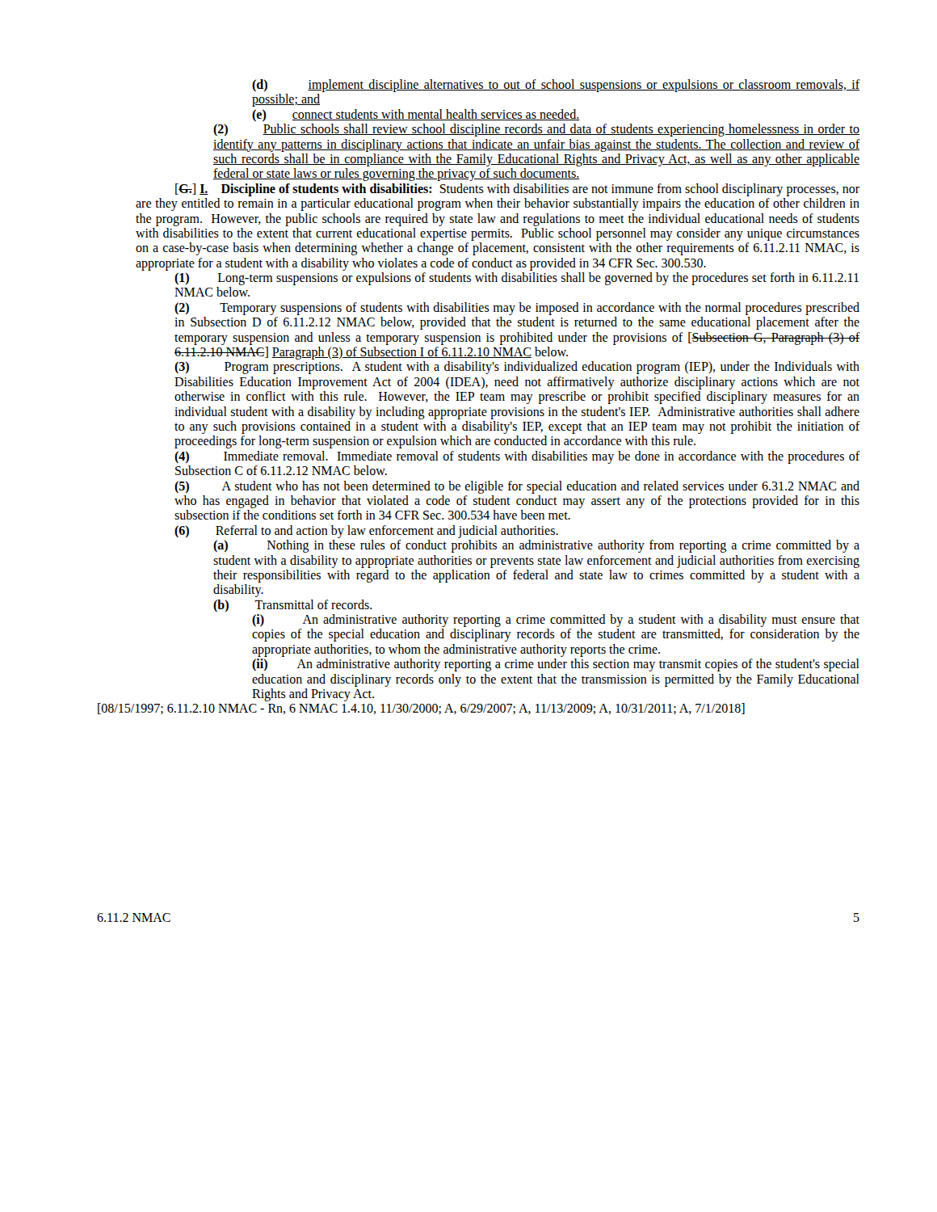(d) implement discipline alternatives to out of school suspensions or expulsions or classroom removals, if possible; and
(e) connect students with mental health services as needed.
(2) Public schools shall review school discipline records and data of students experiencing homelessness in order to identify any patterns in disciplinary actions that indicate an unfair bias against the students. The collection and review of such records shall be in compliance with the Family Educational Rights and Privacy Act, as well as any other applicable federal or state laws or rules governing the privacy of such documents.
[G.] I. Discipline of students with disabilities: Students with disabilities are not immune from school disciplinary processes, nor are they entitled to remain in a particular educational program when their behavior substantially impairs the education of other children in the program. However, the public schools are required by state law and regulations to meet the individual educational needs of students with disabilities to the extent that current educational expertise permits. Public school personnel may consider any unique circumstances on a case-by-case basis when determining whether a change of placement, consistent with the other requirements of 6.11.2.11 NMAC, is appropriate for a student with a disability who violates a code of conduct as provided in 34 CFR Sec. 300.530.
(1) Long-term suspensions or expulsions of students with disabilities shall be governed by the procedures set forth in 6.11.2.11 NMAC below.
(2) Temporary suspensions of students with disabilities may be imposed in accordance with the normal procedures prescribed in Subsection D of 6.11.2.12 NMAC below, provided that the student is returned to the same educational placement after the temporary suspension and unless a temporary suspension is prohibited under the provisions of [Subsection G, Paragraph (3) of 6.11.2.10 NMAC] Paragraph (3) of Subsection I of 6.11.2.10 NMAC below.
(3) Program prescriptions. A student with a disability's individualized education program (IEP), under the Individuals with Disabilities Education Improvement Act of 2004 (IDEA), need not affirmatively authorize disciplinary actions which are not otherwise in conflict with this rule. However, the IEP team may prescribe or prohibit specified disciplinary measures for an individual student with a disability by including appropriate provisions in the student's IEP. Administrative authorities shall adhere to any such provisions contained in a student with a disability's IEP, except that an IEP team may not prohibit the initiation of proceedings for long-term suspension or expulsion which are conducted in accordance with this rule.
(4) Immediate removal. Immediate removal of students with disabilities may be done in accordance with the procedures of Subsection C of 6.11.2.12 NMAC below.
(5) A student who has not been determined to be eligible for special education and related services under 6.31.2 NMAC and who has engaged in behavior that violated a code of student conduct may assert any of the protections provided for in this subsection if the conditions set forth in 34 CFR Sec. 300.534 have been met.
(6) Referral to and action by law enforcement and judicial authorities.
(a) Nothing in these rules of conduct prohibits an administrative authority from reporting a crime committed by a student with a disability to appropriate authorities or prevents state law enforcement and judicial authorities from exercising their responsibilities with regard to the application of federal and state law to crimes committed by a student with a disability.
(b) Transmittal of records.
(i) An administrative authority reporting a crime committed by a student with a disability must ensure that copies of the special education and disciplinary records of the student are transmitted, for consideration by the appropriate authorities, to whom the administrative authority reports the crime.
(ii) An administrative authority reporting a crime under this section may transmit copies of the student's special education and disciplinary records only to the extent that the transmission is permitted by the Family Educational Rights and Privacy Act.
[08/15/1997; 6.11.2.10 NMAC - Rn, 6 NMAC 1.4.10, 11/30/2000; A, 6/29/2007; A, 11/13/2009; A, 10/31/2011; A, 7/1/2018]
6.11.2 NMAC 5